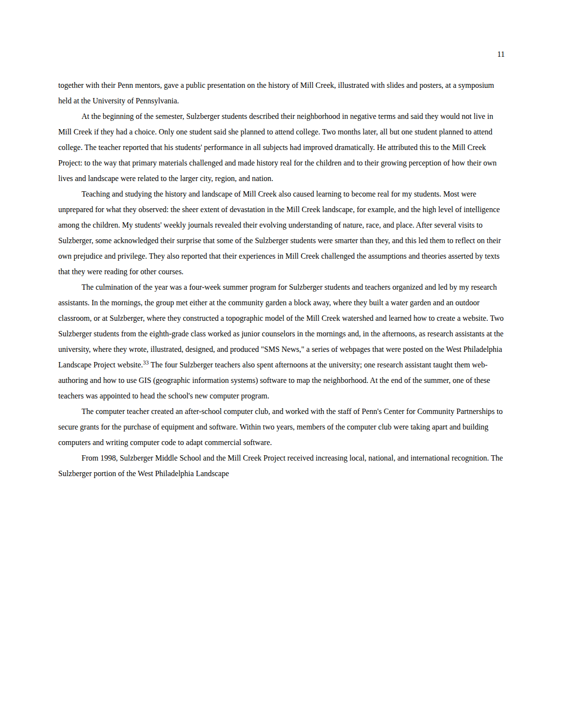11
together with their Penn mentors, gave a public presentation on the history of Mill Creek, illustrated with slides and posters, at a symposium held at the University of Pennsylvania.
At the beginning of the semester, Sulzberger students described their neighborhood in negative terms and said they would not live in Mill Creek if they had a choice. Only one student said she planned to attend college. Two months later, all but one student planned to attend college. The teacher reported that his students' performance in all subjects had improved dramatically. He attributed this to the Mill Creek Project: to the way that primary materials challenged and made history real for the children and to their growing perception of how their own lives and landscape were related to the larger city, region, and nation.
Teaching and studying the history and landscape of Mill Creek also caused learning to become real for my students. Most were unprepared for what they observed: the sheer extent of devastation in the Mill Creek landscape, for example, and the high level of intelligence among the children. My students' weekly journals revealed their evolving understanding of nature, race, and place. After several visits to Sulzberger, some acknowledged their surprise that some of the Sulzberger students were smarter than they, and this led them to reflect on their own prejudice and privilege. They also reported that their experiences in Mill Creek challenged the assumptions and theories asserted by texts that they were reading for other courses.
The culmination of the year was a four-week summer program for Sulzberger students and teachers organized and led by my research assistants. In the mornings, the group met either at the community garden a block away, where they built a water garden and an outdoor classroom, or at Sulzberger, where they constructed a topographic model of the Mill Creek watershed and learned how to create a website. Two Sulzberger students from the eighth-grade class worked as junior counselors in the mornings and, in the afternoons, as research assistants at the university, where they wrote, illustrated, designed, and produced "SMS News," a series of webpages that were posted on the West Philadelphia Landscape Project website.33 The four Sulzberger teachers also spent afternoons at the university; one research assistant taught them web-authoring and how to use GIS (geographic information systems) software to map the neighborhood. At the end of the summer, one of these teachers was appointed to head the school's new computer program.
The computer teacher created an after-school computer club, and worked with the staff of Penn's Center for Community Partnerships to secure grants for the purchase of equipment and software. Within two years, members of the computer club were taking apart and building computers and writing computer code to adapt commercial software.
From 1998, Sulzberger Middle School and the Mill Creek Project received increasing local, national, and international recognition. The Sulzberger portion of the West Philadelphia Landscape